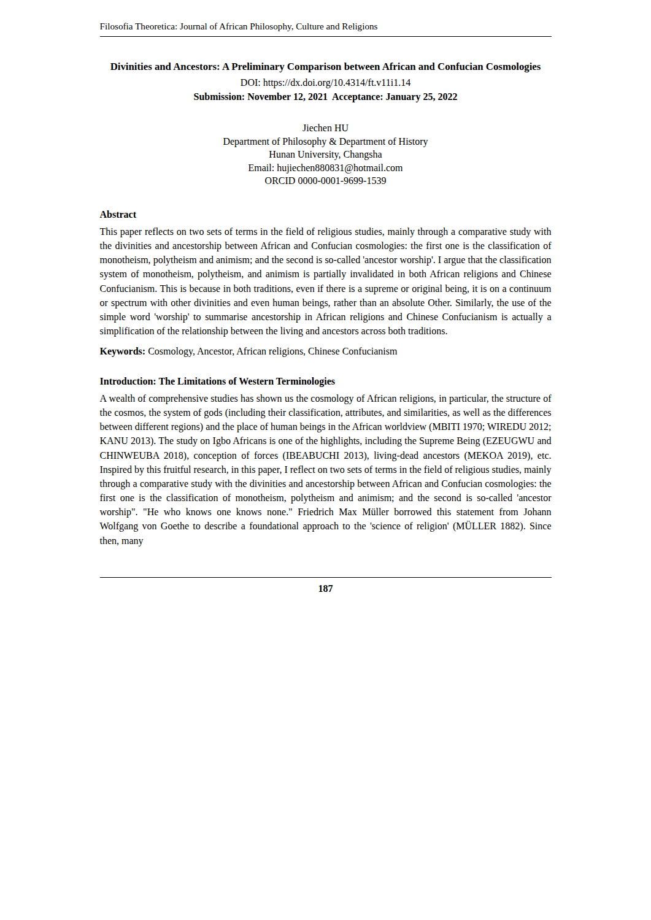Filosofia Theoretica: Journal of African Philosophy, Culture and Religions
Divinities and Ancestors: A Preliminary Comparison between African and Confucian Cosmologies
DOI: https://dx.doi.org/10.4314/ft.v11i1.14
Submission: November 12, 2021 Acceptance: January 25, 2022
Jiechen HU Department of Philosophy & Department of History
Hunan University, Changsha
Email: hujiechen880831@hotmail.com
ORCID 0000-0001-9699-1539
Abstract
This paper reflects on two sets of terms in the field of religious studies, mainly through a comparative study with the divinities and ancestorship between African and Confucian cosmologies: the first one is the classification of monotheism, polytheism and animism; and the second is so-called 'ancestor worship'. I argue that the classification system of monotheism, polytheism, and animism is partially invalidated in both African religions and Chinese Confucianism. This is because in both traditions, even if there is a supreme or original being, it is on a continuum or spectrum with other divinities and even human beings, rather than an absolute Other. Similarly, the use of the simple word 'worship' to summarise ancestorship in African religions and Chinese Confucianism is actually a simplification of the relationship between the living and ancestors across both traditions.
Keywords: Cosmology, Ancestor, African religions, Chinese Confucianism
Introduction: The Limitations of Western Terminologies
A wealth of comprehensive studies has shown us the cosmology of African religions, in particular, the structure of the cosmos, the system of gods (including their classification, attributes, and similarities, as well as the differences between different regions) and the place of human beings in the African worldview (MBITI 1970; WIREDU 2012; KANU 2013). The study on Igbo Africans is one of the highlights, including the Supreme Being (EZEUGWU and CHINWEUBA 2018), conception of forces (IBEABUCHI 2013), living-dead ancestors (MEKOA 2019), etc. Inspired by this fruitful research, in this paper, I reflect on two sets of terms in the field of religious studies, mainly through a comparative study with the divinities and ancestorship between African and Confucian cosmologies: the first one is the classification of monotheism, polytheism and animism; and the second is so-called 'ancestor worship". "He who knows one knows none." Friedrich Max Müller borrowed this statement from Johann Wolfgang von Goethe to describe a foundational approach to the 'science of religion' (MÜLLER 1882). Since then, many
187